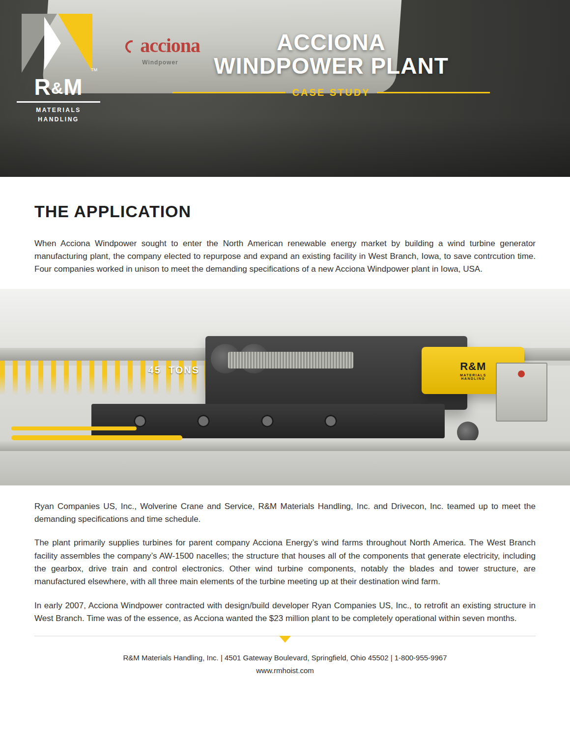acciona Windpower
TM
R&M
MATERIALS HANDLING
Acciona
Windpower Plant
Case Study
The Application
When Acciona Windpower sought to enter the North American renewable energy market by building a wind turbine generator manufacturing plant, the company elected to repurpose and expand an existing facility in West Branch, Iowa, to save contrcution time. Four companies worked in unison to meet the demanding specifications of a new Acciona Windpower plant in Iowa, USA.
R&MMATERIALS HANDLING
45 TONS
Ryan Companies US, Inc., Wolverine Crane and Service, R&M Materials Handling, Inc. and Drivecon, Inc. teamed up to meet the demanding specifications and time schedule.
The plant primarily supplies turbines for parent company Acciona Energy’s wind farms throughout North America. The West Branch facility assembles the company’s AW-1500 nacelles; the structure that houses all of the components that generate electricity, including the gearbox, drive train and control electronics. Other wind turbine components, notably the blades and tower structure, are manufactured elsewhere, with all three main elements of the turbine meeting up at their destination wind farm.
In early 2007, Acciona Windpower contracted with design/build developer Ryan Companies US, Inc., to retrofit an existing structure in West Branch. Time was of the essence, as Acciona wanted the $23 million plant to be completely operational within seven months.
R&M Materials Handling, Inc. | 4501 Gateway Boulevard, Springfield, Ohio 45502 | 1-800-955-9967
www.rmhoist.com